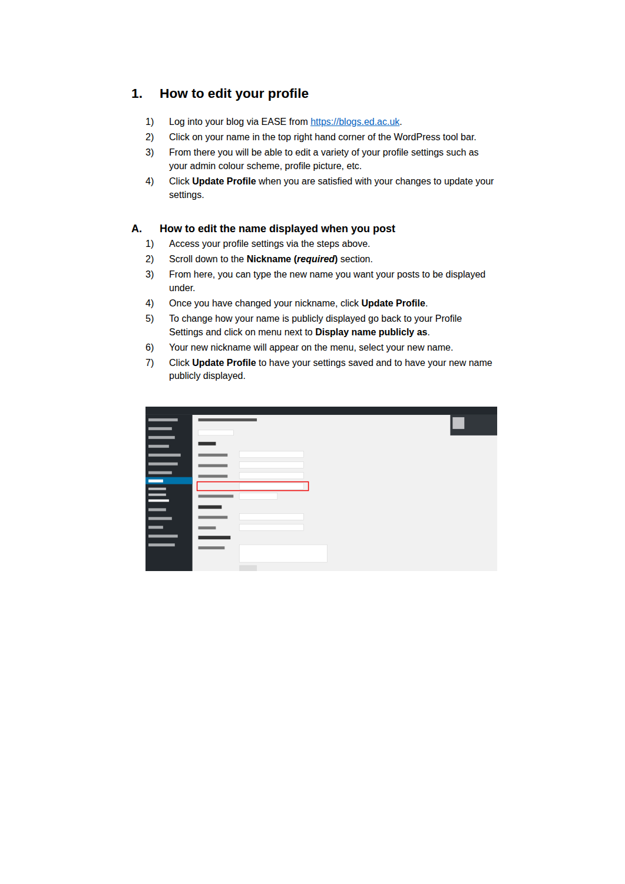1. How to edit your profile
Log into your blog via EASE from https://blogs.ed.ac.uk.
Click on your name in the top right hand corner of the WordPress tool bar.
From there you will be able to edit a variety of your profile settings such as your admin colour scheme, profile picture, etc.
Click Update Profile when you are satisfied with your changes to update your settings.
A. How to edit the name displayed when you post
Access your profile settings via the steps above.
Scroll down to the Nickname (required) section.
From here, you can type the new name you want your posts to be displayed under.
Once you have changed your nickname, click Update Profile.
To change how your name is publicly displayed go back to your Profile Settings and click on menu next to Display name publicly as.
Your new nickname will appear on the menu, select your new name.
Click Update Profile to have your settings saved and to have your new name publicly displayed.